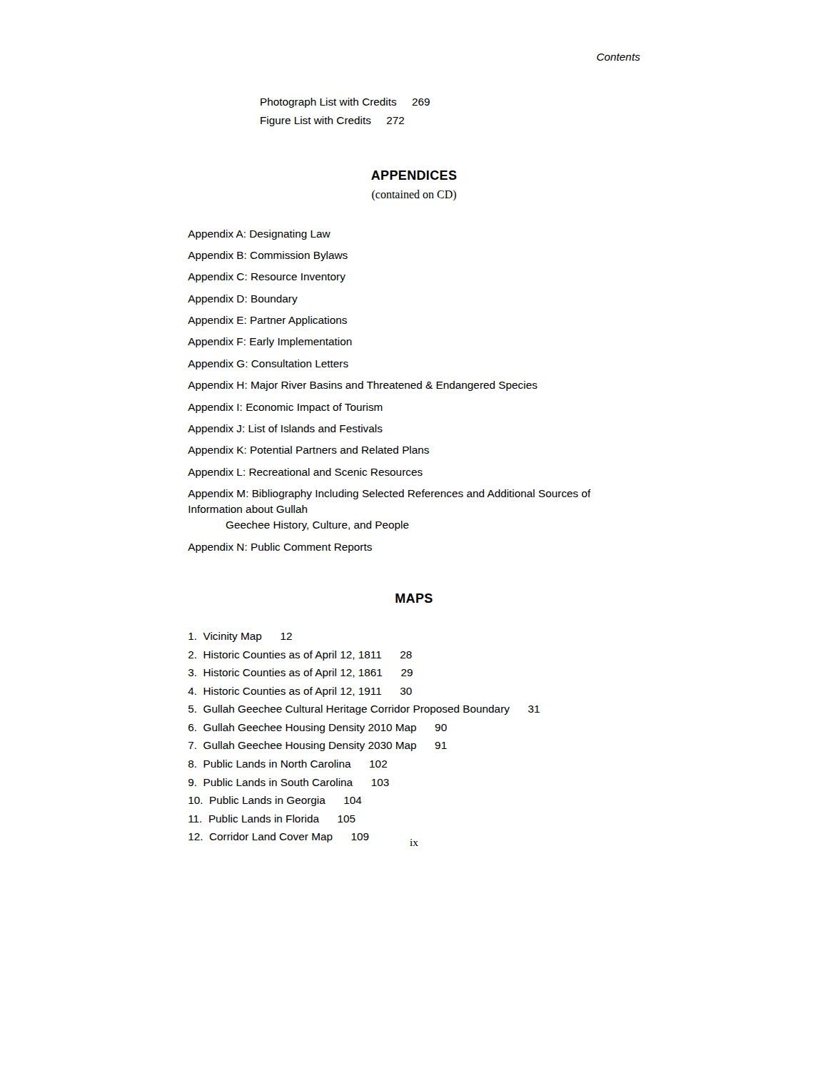Contents
Photograph List with Credits 269
Figure List with Credits 272
APPENDICES
(contained on CD)
Appendix A: Designating Law
Appendix B: Commission Bylaws
Appendix C: Resource Inventory
Appendix D: Boundary
Appendix E: Partner Applications
Appendix F: Early Implementation
Appendix G: Consultation Letters
Appendix H: Major River Basins and Threatened & Endangered Species
Appendix I: Economic Impact of Tourism
Appendix J: List of Islands and Festivals
Appendix K: Potential Partners and Related Plans
Appendix L: Recreational and Scenic Resources
Appendix M: Bibliography Including Selected References and Additional Sources of Information about GullahGeechee History, Culture, and People
Appendix N: Public Comment Reports
MAPS
1. Vicinity Map 12
2. Historic Counties as of April 12, 1811 28
3. Historic Counties as of April 12, 1861 29
4. Historic Counties as of April 12, 1911 30
5. Gullah Geechee Cultural Heritage Corridor Proposed Boundary 31
6. Gullah Geechee Housing Density 2010 Map 90
7. Gullah Geechee Housing Density 2030 Map 91
8. Public Lands in North Carolina 102
9. Public Lands in South Carolina 103
10. Public Lands in Georgia 104
11. Public Lands in Florida 105
12. Corridor Land Cover Map 109
ix